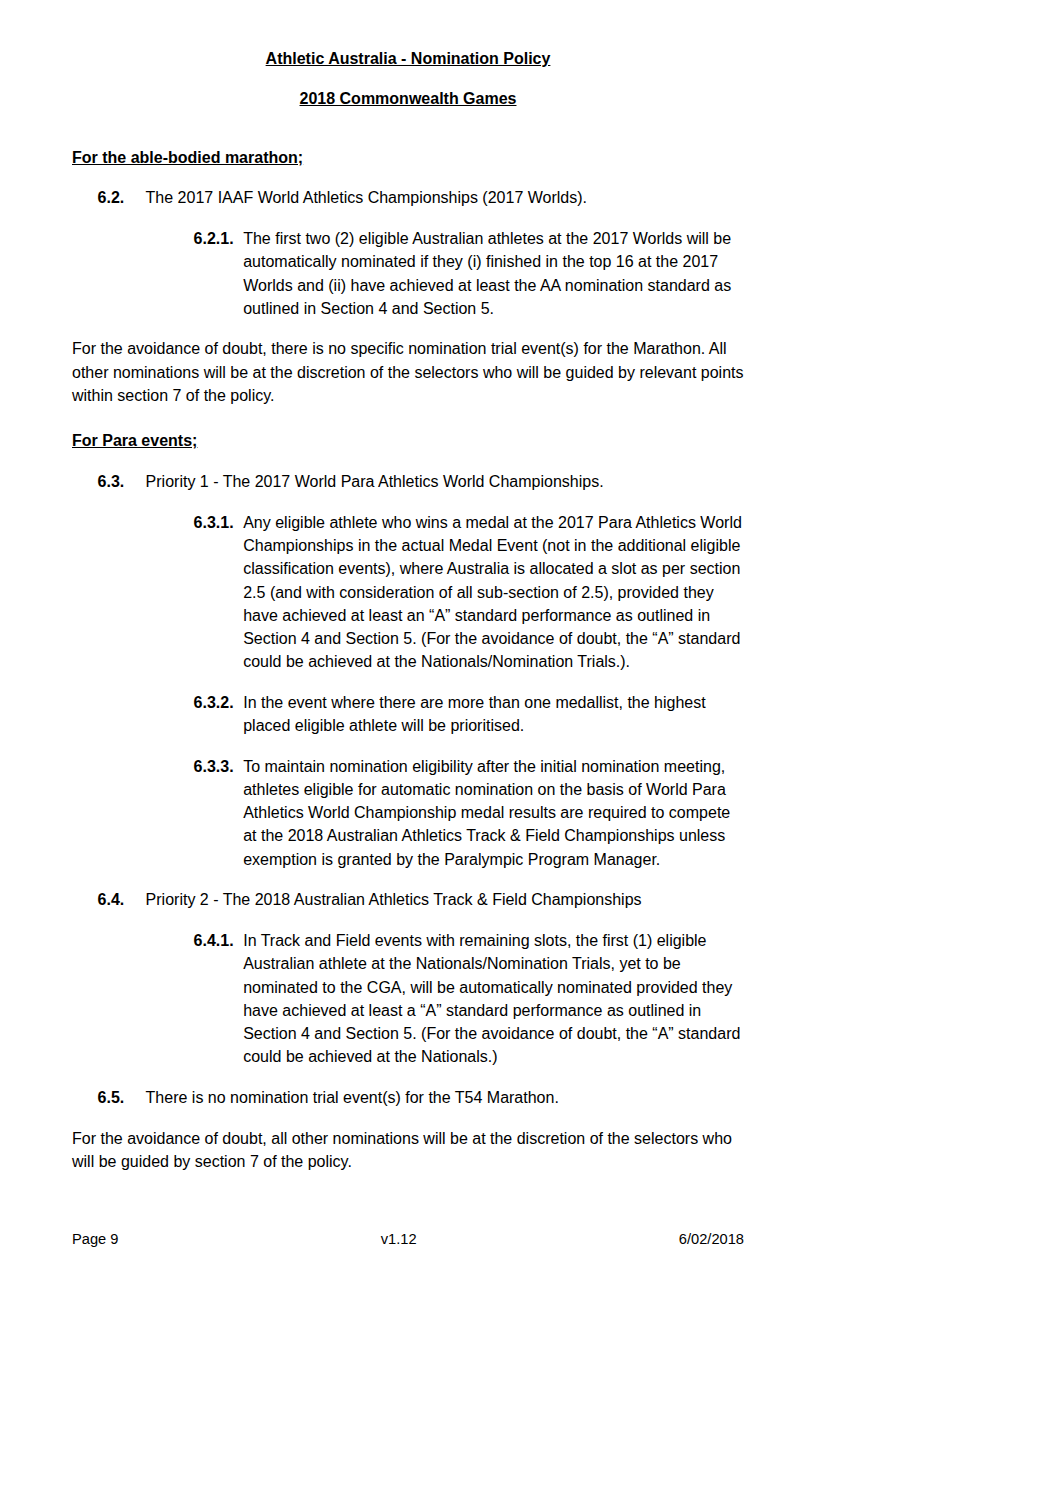Athletic Australia - Nomination Policy
2018 Commonwealth Games
For the able-bodied marathon;
6.2. The 2017 IAAF World Athletics Championships (2017 Worlds).
6.2.1. The first two (2) eligible Australian athletes at the 2017 Worlds will be automatically nominated if they (i) finished in the top 16 at the 2017 Worlds and (ii) have achieved at least the AA nomination standard as outlined in Section 4 and Section 5.
For the avoidance of doubt, there is no specific nomination trial event(s) for the Marathon. All other nominations will be at the discretion of the selectors who will be guided by relevant points within section 7 of the policy.
For Para events;
6.3. Priority 1 - The 2017 World Para Athletics World Championships.
6.3.1. Any eligible athlete who wins a medal at the 2017 Para Athletics World Championships in the actual Medal Event (not in the additional eligible classification events), where Australia is allocated a slot as per section 2.5 (and with consideration of all sub-section of 2.5), provided they have achieved at least an “A” standard performance as outlined in Section 4 and Section 5. (For the avoidance of doubt, the “A” standard could be achieved at the Nationals/Nomination Trials.).
6.3.2. In the event where there are more than one medallist, the highest placed eligible athlete will be prioritised.
6.3.3. To maintain nomination eligibility after the initial nomination meeting, athletes eligible for automatic nomination on the basis of World Para Athletics World Championship medal results are required to compete at the 2018 Australian Athletics Track & Field Championships unless exemption is granted by the Paralympic Program Manager.
6.4. Priority 2 - The 2018 Australian Athletics Track & Field Championships
6.4.1. In Track and Field events with remaining slots, the first (1) eligible Australian athlete at the Nationals/Nomination Trials, yet to be nominated to the CGA, will be automatically nominated provided they have achieved at least a “A” standard performance as outlined in Section 4 and Section 5. (For the avoidance of doubt, the “A” standard could be achieved at the Nationals.)
6.5. There is no nomination trial event(s) for the T54 Marathon.
For the avoidance of doubt, all other nominations will be at the discretion of the selectors who will be guided by section 7 of the policy.
Page 9 v1.12 6/02/2018